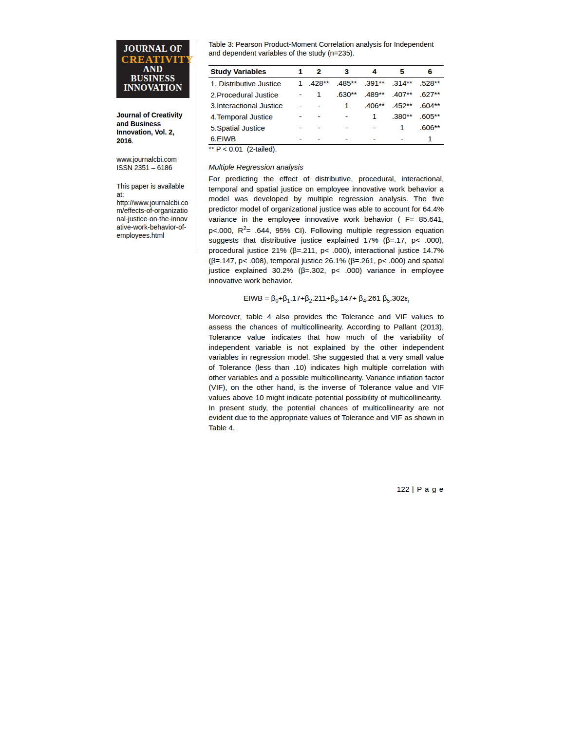JOURNAL OF
CREATIVITY
AND BUSINESS
INNOVATION
Journal of Creativity and Business Innovation, Vol. 2, 2016.
www.journalcbi.com
ISSN 2351 – 6186
This paper is available at:
http://www.journalcbi.com/effects-of-organizational-justice-on-the-innovative-work-behavior-of-employees.html
Table 3: Pearson Product-Moment Correlation analysis for Independent and dependent variables of the study (n=235).
| Study Variables | 1 | 2 | 3 | 4 | 5 | 6 |
| --- | --- | --- | --- | --- | --- | --- |
| 1. Distributive Justice | 1 | .428** | .485** | .391** | .314** | .528** |
| 2.Procedural Justice | - | 1 | .630** | .489** | .407** | .627** |
| 3.Interactional Justice | - | - | 1 | .406** | .452** | .604** |
| 4.Temporal Justice | - | - | - | 1 | .380** | .605** |
| 5.Spatial Justice | - | - | - | - | 1 | .606** |
| 6.EIWB | - | - | - | - | - | 1 |
** P < 0.01 (2-tailed).
Multiple Regression analysis
For predicting the effect of distributive, procedural, interactional, temporal and spatial justice on employee innovative work behavior a model was developed by multiple regression analysis. The five predictor model of organizational justice was able to account for 64.4% variance in the employee innovative work behavior ( F= 85.641, p<.000, R2= .644, 95% CI). Following multiple regression equation suggests that distributive justice explained 17% (β=.17, p< .000), procedural justice 21% (β=.211, p< .000), interactional justice 14.7% (β=.147, p< .008), temporal justice 26.1% (β=.261, p< .000) and spatial justice explained 30.2% (β=.302, p< .000) variance in employee innovative work behavior.
EIWB = β0+β1.17+β2.211+β3.147+ β4.261 β5.302εi
Moreover, table 4 also provides the Tolerance and VIF values to assess the chances of multicollinearity. According to Pallant (2013), Tolerance value indicates that how much of the variability of independent variable is not explained by the other independent variables in regression model. She suggested that a very small value of Tolerance (less than .10) indicates high multiple correlation with other variables and a possible multicollinearity. Variance inflation factor (VIF), on the other hand, is the inverse of Tolerance value and VIF values above 10 might indicate potential possibility of multicollinearity. In present study, the potential chances of multicollinearity are not evident due to the appropriate values of Tolerance and VIF as shown in Table 4.
122 | P a g e